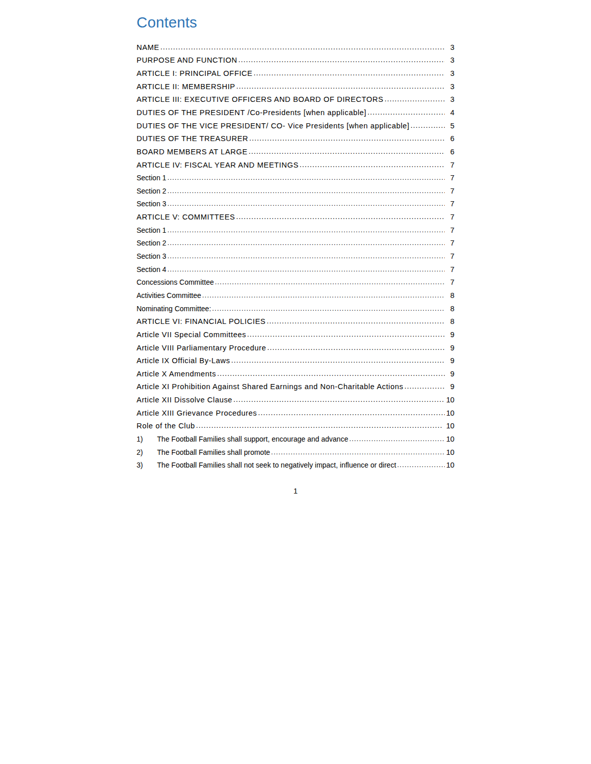Contents
NAME .................................................................................................................................. 3
PURPOSE AND FUNCTION ................................................................................................. 3
ARTICLE I: PRINCIPAL OFFICE ......................................................................................... 3
ARTICLE II: MEMBERSHIP ................................................................................................. 3
ARTICLE III: EXECUTIVE OFFICERS AND BOARD OF DIRECTORS ............................................ 3
DUTIES OF THE PRESIDENT /Co-Presidents [when applicable] ............................................ 4
DUTIES OF THE VICE PRESIDENT/ CO- Vice Presidents [when applicable] ........................ 5
DUTIES OF THE TREASURER .............................................................................................. 6
BOARD MEMBERS AT LARGE ............................................................................................. 6
ARTICLE IV: FISCAL YEAR AND MEETINGS ................................................................................. 7
Section 1 ............................................................................................................................. 7
Section 2 ............................................................................................................................. 7
Section 3 ............................................................................................................................. 7
ARTICLE V: COMMITTEES ................................................................................................. 7
Section 1 ............................................................................................................................. 7
Section 2 ............................................................................................................................. 7
Section 3 ............................................................................................................................. 7
Section 4 ............................................................................................................................. 7
Concessions Committee ............................................................................................................. 7
Activities Committee ................................................................................................................. 8
Nominating Committee: ............................................................................................................. 8
ARTICLE VI: FINANCIAL POLICIES ................................................................................................. 8
Article VII Special Committees ................................................................................................. 9
Article VIII Parliamentary Procedure ......................................................................................... 9
Article IX Official By-Laws ................................................................................................. 9
Article X Amendments ................................................................................................. 9
Article XI Prohibition Against Shared Earnings and Non-Charitable Actions ................. 9
Article XII Dissolve Clause ................................................................................................. 10
Article XIII Grievance Procedures ............................................................................................. 10
Role of the Club ................................................................................................. 10
1) The Football Families shall support, encourage and advance ....................................................... 10
2) The Football Families shall promote ............................................................................................. 10
3) The Football Families shall not seek to negatively impact, influence or direct .............................. 10
1